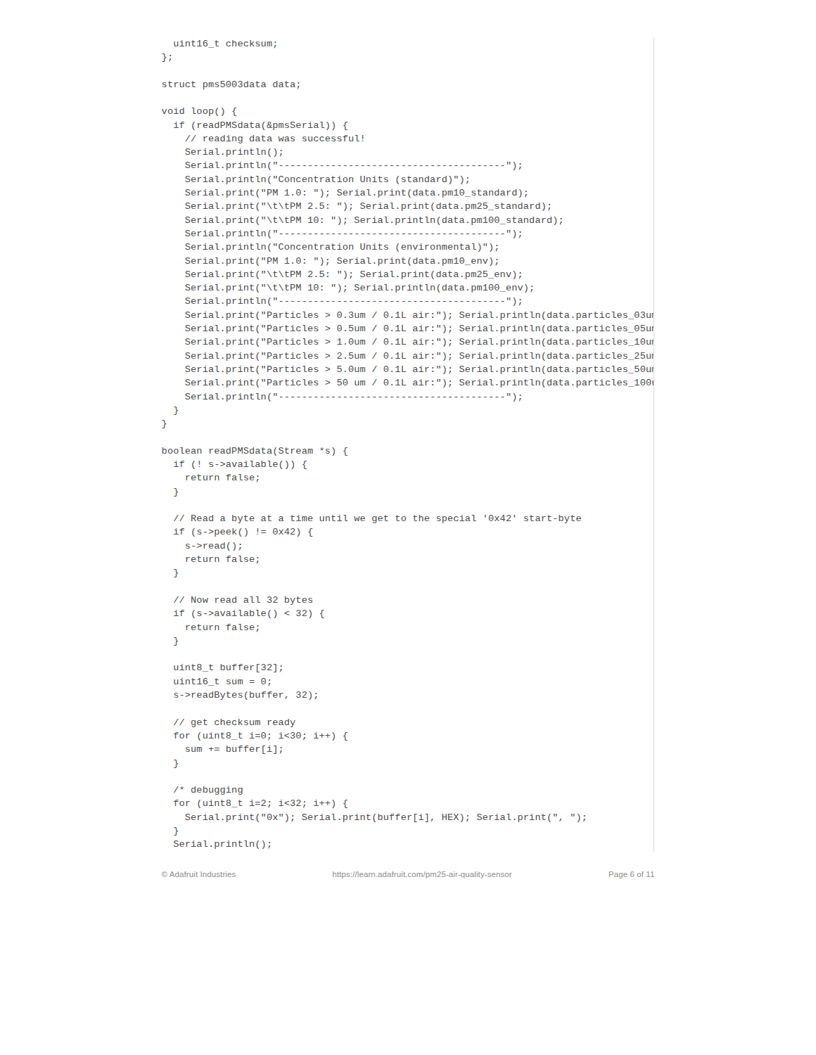uint16_t checksum;
};

struct pms5003data data;

void loop() {
  if (readPMSdata(&pmsSerial)) {
    // reading data was successful!
    Serial.println();
    Serial.println("---------------------------------------");
    Serial.println("Concentration Units (standard)");
    Serial.print("PM 1.0: "); Serial.print(data.pm10_standard);
    Serial.print("\t\tPM 2.5: "); Serial.print(data.pm25_standard);
    Serial.print("\t\tPM 10: "); Serial.println(data.pm100_standard);
    Serial.println("---------------------------------------");
    Serial.println("Concentration Units (environmental)");
    Serial.print("PM 1.0: "); Serial.print(data.pm10_env);
    Serial.print("\t\tPM 2.5: "); Serial.print(data.pm25_env);
    Serial.print("\t\tPM 10: "); Serial.println(data.pm100_env);
    Serial.println("---------------------------------------");
    Serial.print("Particles > 0.3um / 0.1L air:"); Serial.println(data.particles_03um);
    Serial.print("Particles > 0.5um / 0.1L air:"); Serial.println(data.particles_05um);
    Serial.print("Particles > 1.0um / 0.1L air:"); Serial.println(data.particles_10um);
    Serial.print("Particles > 2.5um / 0.1L air:"); Serial.println(data.particles_25um);
    Serial.print("Particles > 5.0um / 0.1L air:"); Serial.println(data.particles_50um);
    Serial.print("Particles > 50 um / 0.1L air:"); Serial.println(data.particles_100um);
    Serial.println("---------------------------------------");
  }
}

boolean readPMSdata(Stream *s) {
  if (! s->available()) {
    return false;
  }

  // Read a byte at a time until we get to the special '0x42' start-byte
  if (s->peek() != 0x42) {
    s->read();
    return false;
  }

  // Now read all 32 bytes
  if (s->available() < 32) {
    return false;
  }

  uint8_t buffer[32];
  uint16_t sum = 0;
  s->readBytes(buffer, 32);

  // get checksum ready
  for (uint8_t i=0; i<30; i++) {
    sum += buffer[i];
  }

  /* debugging
  for (uint8_t i=2; i<32; i++) {
    Serial.print("0x"); Serial.print(buffer[i], HEX); Serial.print(", ");
  }
  Serial.println();
© Adafruit Industries
https://learn.adafruit.com/pm25-air-quality-sensor
Page 6 of 11